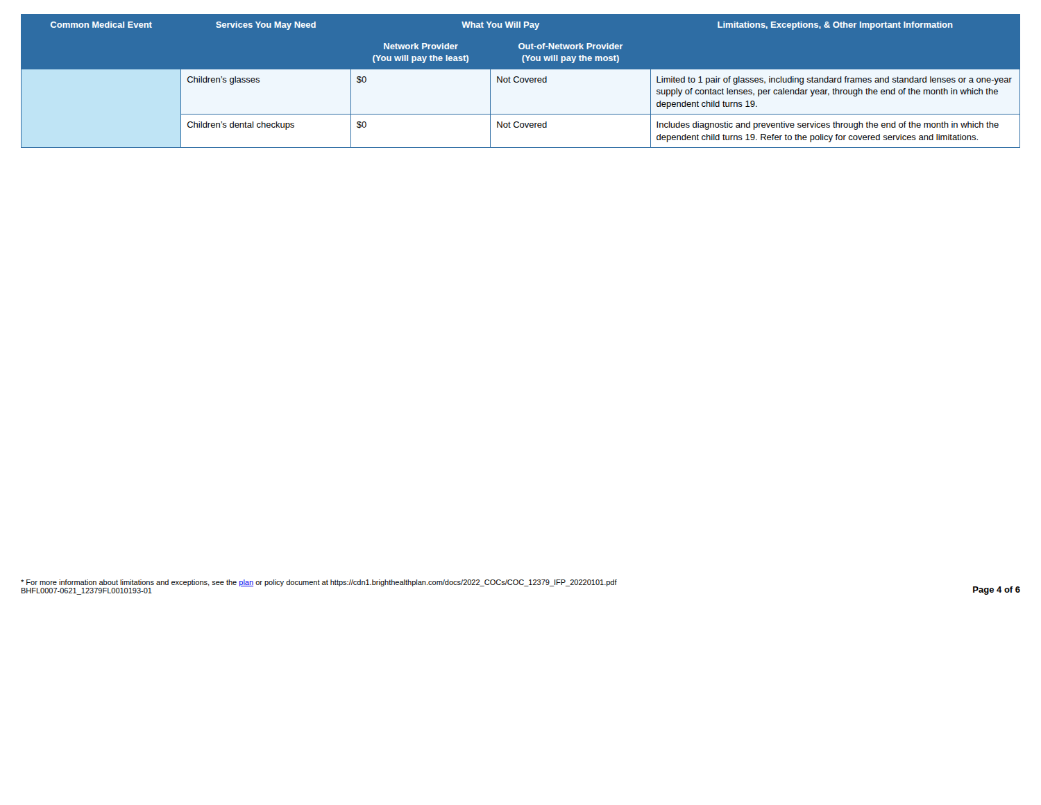| Common Medical Event | Services You May Need | What You Will Pay | Limitations, Exceptions, & Other Important Information |
| --- | --- | --- | --- |
| Network Provider (You will pay the least) | Out-of-Network Provider (You will pay the most) |
| | Children’s glasses | $0 | Not Covered | Limited to 1 pair of glasses, including standard frames and standard lenses or a one-year supply of contact lenses, per calendar year, through the end of the month in which the dependent child turns 19. |
| Children’s dental checkups | $0 | Not Covered | Includes diagnostic and preventive services through the end of the month in which the dependent child turns 19. Refer to the policy for covered services and limitations. |
* For more information about limitations and exceptions, see the plan or policy document at https://cdn1.brighthealthplan.com/docs/2022_COCs/COC_12379_IFP_20220101.pdf BHFL0007-0621_12379FL0010193-01
Page 4 of 6